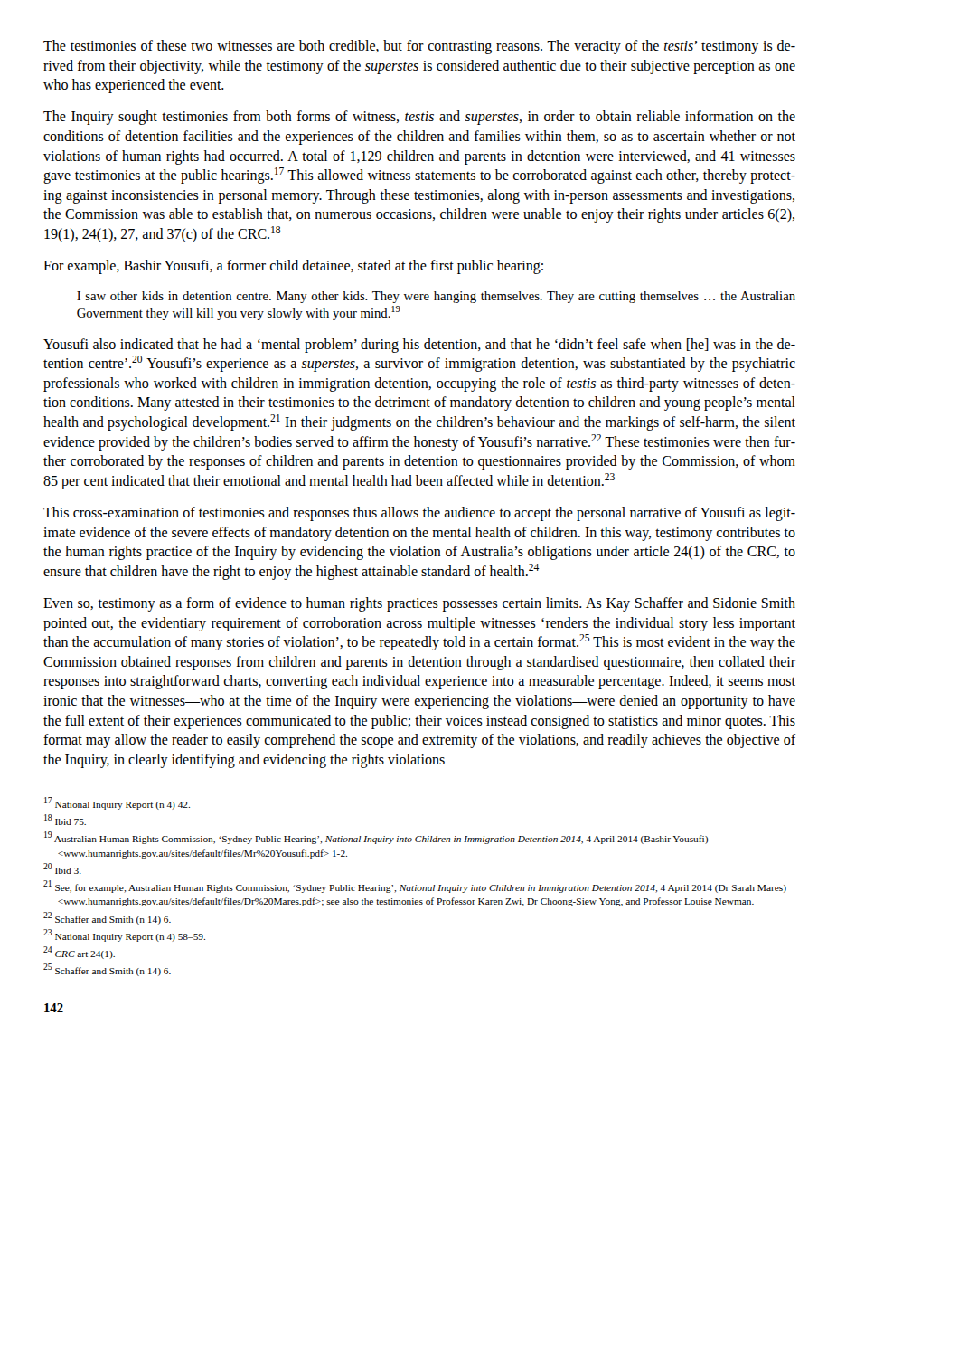The testimonies of these two witnesses are both credible, but for contrasting reasons. The veracity of the testis’ testimony is derived from their objectivity, while the testimony of the superstes is considered authentic due to their subjective perception as one who has experienced the event.
The Inquiry sought testimonies from both forms of witness, testis and superstes, in order to obtain reliable information on the conditions of detention facilities and the experiences of the children and families within them, so as to ascertain whether or not violations of human rights had occurred. A total of 1,129 children and parents in detention were interviewed, and 41 witnesses gave testimonies at the public hearings.17 This allowed witness statements to be corroborated against each other, thereby protecting against inconsistencies in personal memory. Through these testimonies, along with in-person assessments and investigations, the Commission was able to establish that, on numerous occasions, children were unable to enjoy their rights under articles 6(2), 19(1), 24(1), 27, and 37(c) of the CRC.18
For example, Bashir Yousufi, a former child detainee, stated at the first public hearing:
I saw other kids in detention centre. Many other kids. They were hanging themselves. They are cutting themselves … the Australian Government they will kill you very slowly with your mind.19
Yousufi also indicated that he had a ‘mental problem’ during his detention, and that he ‘didn’t feel safe when [he] was in the detention centre’.20 Yousufi’s experience as a superstes, a survivor of immigration detention, was substantiated by the psychiatric professionals who worked with children in immigration detention, occupying the role of testis as third-party witnesses of detention conditions. Many attested in their testimonies to the detriment of mandatory detention to children and young people’s mental health and psychological development.21 In their judgments on the children’s behaviour and the markings of self-harm, the silent evidence provided by the children’s bodies served to affirm the honesty of Yousufi’s narrative.22 These testimonies were then further corroborated by the responses of children and parents in detention to questionnaires provided by the Commission, of whom 85 per cent indicated that their emotional and mental health had been affected while in detention.23
This cross-examination of testimonies and responses thus allows the audience to accept the personal narrative of Yousufi as legitimate evidence of the severe effects of mandatory detention on the mental health of children. In this way, testimony contributes to the human rights practice of the Inquiry by evidencing the violation of Australia’s obligations under article 24(1) of the CRC, to ensure that children have the right to enjoy the highest attainable standard of health.24
Even so, testimony as a form of evidence to human rights practices possesses certain limits. As Kay Schaffer and Sidonie Smith pointed out, the evidentiary requirement of corroboration across multiple witnesses ‘renders the individual story less important than the accumulation of many stories of violation’, to be repeatedly told in a certain format.25 This is most evident in the way the Commission obtained responses from children and parents in detention through a standardised questionnaire, then collated their responses into straightforward charts, converting each individual experience into a measurable percentage. Indeed, it seems most ironic that the witnesses—who at the time of the Inquiry were experiencing the violations—were denied an opportunity to have the full extent of their experiences communicated to the public; their voices instead consigned to statistics and minor quotes. This format may allow the reader to easily comprehend the scope and extremity of the violations, and readily achieves the objective of the Inquiry, in clearly identifying and evidencing the rights violations
17 National Inquiry Report (n 4) 42.
18 Ibid 75.
19 Australian Human Rights Commission, ‘Sydney Public Hearing’, National Inquiry into Children in Immigration Detention 2014, 4 April 2014 (Bashir Yousufi) <www.humanrights.gov.au/sites/default/files/Mr%20Yousufi.pdf> 1-2.
20 Ibid 3.
21 See, for example, Australian Human Rights Commission, ‘Sydney Public Hearing’, National Inquiry into Children in Immigration Detention 2014, 4 April 2014 (Dr Sarah Mares) <www.humanrights.gov.au/sites/default/files/Dr%20Mares.pdf>; see also the testimonies of Professor Karen Zwi, Dr Choong-Siew Yong, and Professor Louise Newman.
22 Schaffer and Smith (n 14) 6.
23 National Inquiry Report (n 4) 58–59.
24 CRC art 24(1).
25 Schaffer and Smith (n 14) 6.
142